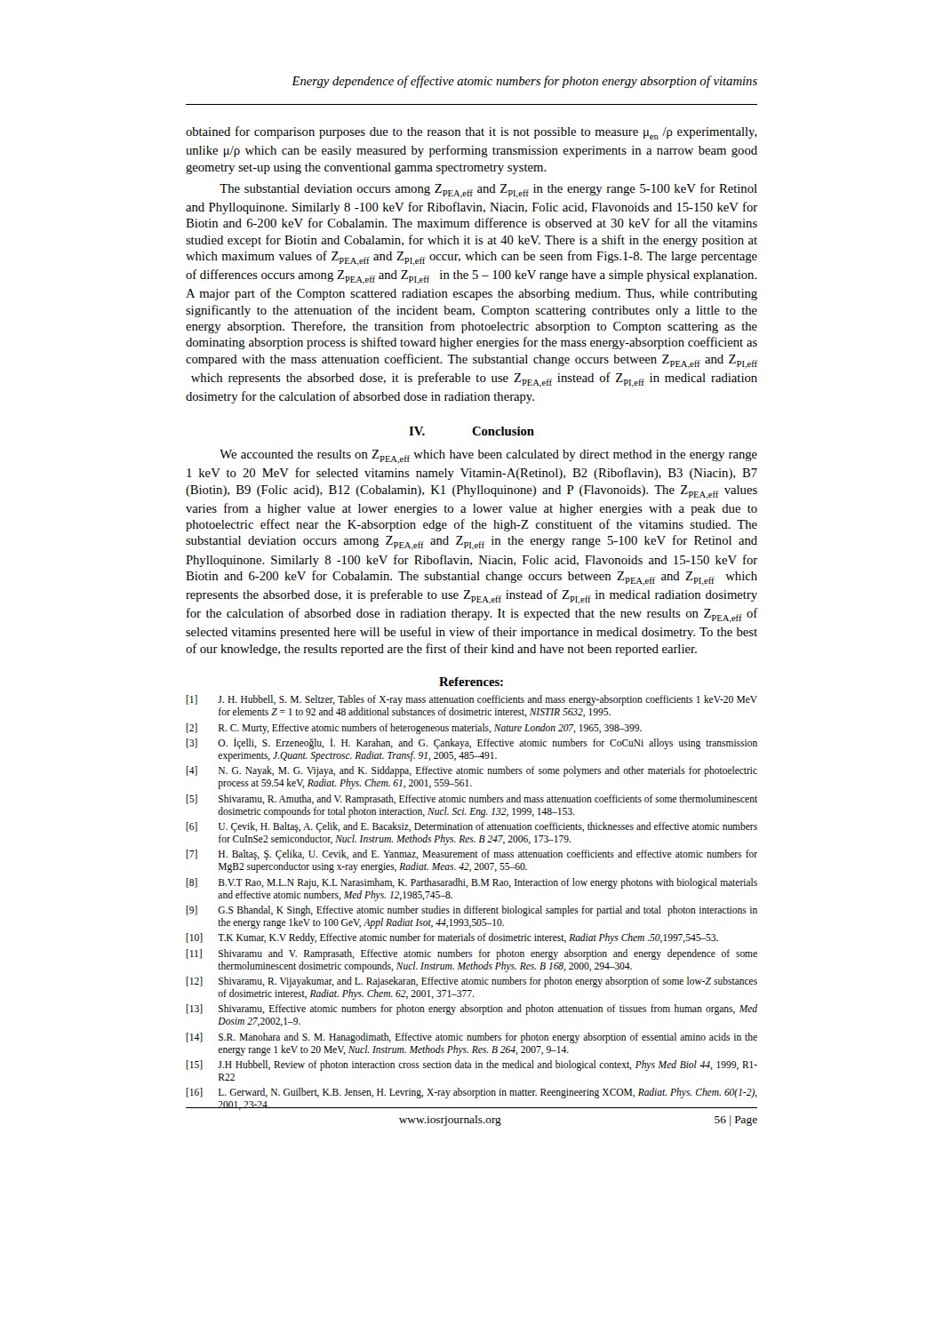Energy dependence of effective atomic numbers for photon energy absorption of vitamins
obtained for comparison purposes due to the reason that it is not possible to measure μen /ρ experimentally, unlike μ/ρ which can be easily measured by performing transmission experiments in a narrow beam good geometry set-up using the conventional gamma spectrometry system.
The substantial deviation occurs among ZPEA,eff and ZPI,eff in the energy range 5-100 keV for Retinol and Phylloquinone. Similarly 8 -100 keV for Riboflavin, Niacin, Folic acid, Flavonoids and 15-150 keV for Biotin and 6-200 keV for Cobalamin. The maximum difference is observed at 30 keV for all the vitamins studied except for Biotin and Cobalamin, for which it is at 40 keV. There is a shift in the energy position at which maximum values of ZPEA,eff and ZPI,eff occur, which can be seen from Figs.1-8. The large percentage of differences occurs among ZPEA,eff and ZPI,eff in the 5 – 100 keV range have a simple physical explanation. A major part of the Compton scattered radiation escapes the absorbing medium. Thus, while contributing significantly to the attenuation of the incident beam, Compton scattering contributes only a little to the energy absorption. Therefore, the transition from photoelectric absorption to Compton scattering as the dominating absorption process is shifted toward higher energies for the mass energy-absorption coefficient as compared with the mass attenuation coefficient. The substantial change occurs between ZPEA,eff and ZPI,eff which represents the absorbed dose, it is preferable to use ZPEA,eff instead of ZPI,eff in medical radiation dosimetry for the calculation of absorbed dose in radiation therapy.
IV. Conclusion
We accounted the results on ZPEA,eff which have been calculated by direct method in the energy range 1 keV to 20 MeV for selected vitamins namely Vitamin-A(Retinol), B2 (Riboflavin), B3 (Niacin), B7 (Biotin), B9 (Folic acid), B12 (Cobalamin), K1 (Phylloquinone) and P (Flavonoids). The ZPEA,eff values varies from a higher value at lower energies to a lower value at higher energies with a peak due to photoelectric effect near the K-absorption edge of the high-Z constituent of the vitamins studied. The substantial deviation occurs among ZPEA,eff and ZPI,eff in the energy range 5-100 keV for Retinol and Phylloquinone. Similarly 8 -100 keV for Riboflavin, Niacin, Folic acid, Flavonoids and 15-150 keV for Biotin and 6-200 keV for Cobalamin. The substantial change occurs between ZPEA,eff and ZPI,eff which represents the absorbed dose, it is preferable to use ZPEA,eff instead of ZPI,eff in medical radiation dosimetry for the calculation of absorbed dose in radiation therapy. It is expected that the new results on ZPEA,eff of selected vitamins presented here will be useful in view of their importance in medical dosimetry. To the best of our knowledge, the results reported are the first of their kind and have not been reported earlier.
References:
[1] J. H. Hubbell, S. M. Seltzer, Tables of X-ray mass attenuation coefficients and mass energy-absorption coefficients 1 keV-20 MeV for elements Z = 1 to 92 and 48 additional substances of dosimetric interest, NISTIR 5632, 1995.
[2] R. C. Murty, Effective atomic numbers of heterogeneous materials, Nature London 207, 1965, 398–399.
[3] O. İçelli, S. Erzeneoğlu, İ. H. Karahan, and G. Çankaya, Effective atomic numbers for CoCuNi alloys using transmission experiments, J.Quant. Spectrosc. Radiat. Transf. 91, 2005, 485–491.
[4] N. G. Nayak, M. G. Vijaya, and K. Siddappa, Effective atomic numbers of some polymers and other materials for photoelectric process at 59.54 keV, Radiat. Phys. Chem. 61, 2001, 559–561.
[5] Shivaramu, R. Amutha, and V. Ramprasath, Effective atomic numbers and mass attenuation coefficients of some thermoluminescent dosimetric compounds for total photon interaction, Nucl. Sci. Eng. 132, 1999, 148–153.
[6] U. Çevik, H. Baltaş, A. Çelik, and E. Bacaksiz, Determination of attenuation coefficients, thicknesses and effective atomic numbers for CuInSe2 semiconductor, Nucl. Instrum. Methods Phys. Res. B 247, 2006, 173–179.
[7] H. Baltaş, Ş. Çelika, U. Cevik, and E. Yanmaz, Measurement of mass attenuation coefficients and effective atomic numbers for MgB2 superconductor using x-ray energies, Radiat. Meas. 42, 2007, 55–60.
[8] B.V.T Rao, M.L.N Raju, K.L Narasimham, K. Parthasaradhi, B.M Rao, Interaction of low energy photons with biological materials and effective atomic numbers, Med Phys. 12,1985,745–8.
[9] G.S Bhandal, K Singh, Effective atomic number studies in different biological samples for partial and total photon interactions in the energy range 1keV to 100 GeV, Appl Radiat Isot, 44,1993,505–10.
[10] T.K Kumar, K.V Reddy, Effective atomic number for materials of dosimetric interest, Radiat Phys Chem .50,1997,545–53.
[11] Shivaramu and V. Ramprasath, Effective atomic numbers for photon energy absorption and energy dependence of some thermoluminescent dosimetric compounds, Nucl. Instrum. Methods Phys. Res. B 168, 2000, 294–304.
[12] Shivaramu, R. Vijayakumar, and L. Rajasekaran, Effective atomic numbers for photon energy absorption of some low-Z substances of dosimetric interest, Radiat. Phys. Chem. 62, 2001, 371–377.
[13] Shivaramu, Effective atomic numbers for photon energy absorption and photon attenuation of tissues from human organs, Med Dosim 27,2002,1–9.
[14] S.R. Manohara and S. M. Hanagodimath, Effective atomic numbers for photon energy absorption of essential amino acids in the energy range 1 keV to 20 MeV, Nucl. Instrum. Methods Phys. Res. B 264, 2007, 9–14.
[15] J.H Hubbell, Review of photon interaction cross section data in the medical and biological context, Phys Med Biol 44, 1999, R1-R22
[16] L. Gerward, N. Guilbert, K.B. Jensen, H. Levring, X-ray absorption in matter. Reengineering XCOM, Radiat. Phys. Chem. 60(1-2), 2001, 23-24.
www.iosrjournals.org
56 | Page